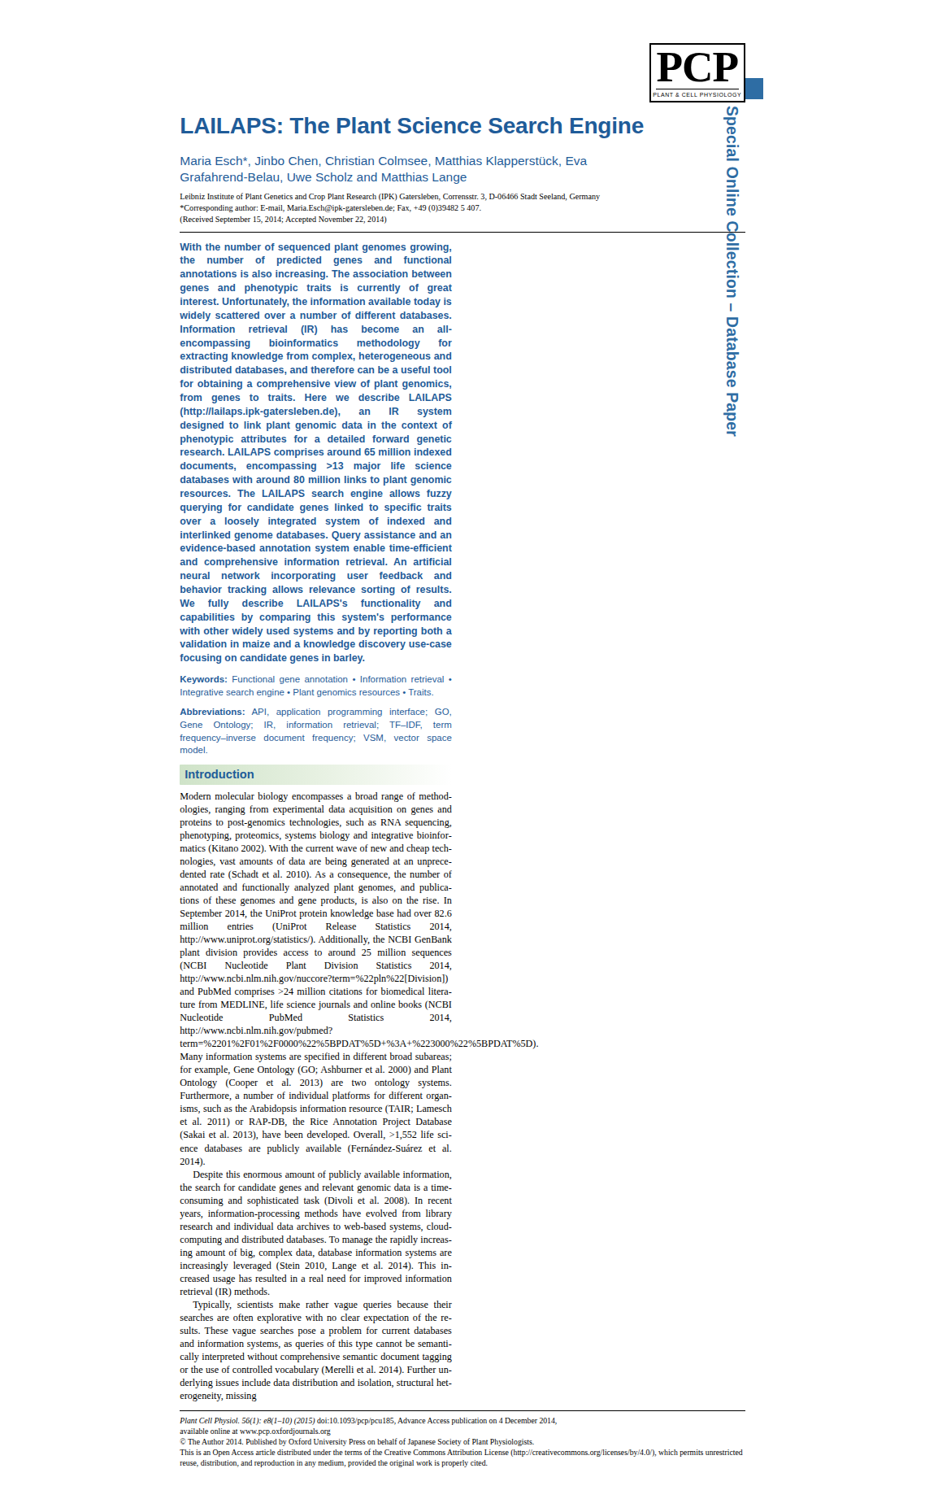PCP
PLANT & CELL PHYSIOLOGY
Special Online Collection – Database Paper
LAILAPS: The Plant Science Search Engine
Maria Esch*, Jinbo Chen, Christian Colmsee, Matthias Klapperstück, Eva Grafahrend-Belau, Uwe Scholz and Matthias Lange
Leibniz Institute of Plant Genetics and Crop Plant Research (IPK) Gatersleben, Corrensstr. 3, D-06466 Stadt Seeland, Germany
*Corresponding author: E-mail, Maria.Esch@ipk-gatersleben.de; Fax, +49 (0)39482 5 407.
(Received September 15, 2014; Accepted November 22, 2014)
With the number of sequenced plant genomes growing, the number of predicted genes and functional annotations is also increasing. The association between genes and phenotypic traits is currently of great interest. Unfortunately, the information available today is widely scattered over a number of different databases. Information retrieval (IR) has become an all-encompassing bioinformatics methodology for extracting knowledge from complex, heterogeneous and distributed databases, and therefore can be a useful tool for obtaining a comprehensive view of plant genomics, from genes to traits. Here we describe LAILAPS (http://lailaps.ipk-gatersleben.de), an IR system designed to link plant genomic data in the context of phenotypic attributes for a detailed forward genetic research. LAILAPS comprises around 65 million indexed documents, encompassing >13 major life science databases with around 80 million links to plant genomic resources. The LAILAPS search engine allows fuzzy querying for candidate genes linked to specific traits over a loosely integrated system of indexed and interlinked genome databases. Query assistance and an evidence-based annotation system enable time-efficient and comprehensive information retrieval. An artificial neural network incorporating user feedback and behavior tracking allows relevance sorting of results. We fully describe LAILAPS's functionality and capabilities by comparing this system's performance with other widely used systems and by reporting both a validation in maize and a knowledge discovery use-case focusing on candidate genes in barley.
Keywords: Functional gene annotation • Information retrieval • Integrative search engine • Plant genomics resources • Traits.
Abbreviations: API, application programming interface; GO, Gene Ontology; IR, information retrieval; TF–IDF, term frequency–inverse document frequency; VSM, vector space model.
Introduction
Modern molecular biology encompasses a broad range of methodologies, ranging from experimental data acquisition on genes and proteins to post-genomics technologies, such as RNA sequencing, phenotyping, proteomics, systems biology and integrative bioinformatics (Kitano 2002). With the current wave of new and cheap technologies, vast amounts of data are being generated at an unprecedented rate (Schadt et al. 2010). As a consequence, the number of annotated and functionally analyzed plant genomes, and publications of these genomes and gene products, is also on the rise. In September 2014, the UniProt protein knowledge base had over 82.6 million entries (UniProt Release Statistics 2014, http://www.uniprot.org/statistics/). Additionally, the NCBI GenBank plant division provides access to around 25 million sequences (NCBI Nucleotide Plant Division Statistics 2014, http://www.ncbi.nlm.nih.gov/nuccore?term=%22pln%22[Division]) and PubMed comprises >24 million citations for biomedical literature from MEDLINE, life science journals and online books (NCBI Nucleotide PubMed Statistics 2014, http://www.ncbi.nlm.nih.gov/pubmed?term=%2201%2F01%2F0000%22%5BPDAT%5D+%3A+%223000%22%5BPDAT%5D). Many information systems are specified in different broad subareas; for example, Gene Ontology (GO; Ashburner et al. 2000) and Plant Ontology (Cooper et al. 2013) are two ontology systems. Furthermore, a number of individual platforms for different organisms, such as the Arabidopsis information resource (TAIR; Lamesch et al. 2011) or RAP-DB, the Rice Annotation Project Database (Sakai et al. 2013), have been developed. Overall, >1,552 life science databases are publicly available (Fernández-Suárez et al. 2014).
Despite this enormous amount of publicly available information, the search for candidate genes and relevant genomic data is a time-consuming and sophisticated task (Divoli et al. 2008). In recent years, information-processing methods have evolved from library research and individual data archives to web-based systems, cloud-computing and distributed databases. To manage the rapidly increasing amount of big, complex data, database information systems are increasingly leveraged (Stein 2010, Lange et al. 2014). This increased usage has resulted in a real need for improved information retrieval (IR) methods.
Typically, scientists make rather vague queries because their searches are often explorative with no clear expectation of the results. These vague searches pose a problem for current databases and information systems, as queries of this type cannot be semantically interpreted without comprehensive semantic document tagging or the use of controlled vocabulary (Merelli et al. 2014). Further underlying issues include data distribution and isolation, structural heterogeneity, missing
Plant Cell Physiol. 56(1): e8(1–10) (2015) doi:10.1093/pcp/pcu185, Advance Access publication on 4 December 2014,
available online at www.pcp.oxfordjournals.org
© The Author 2014. Published by Oxford University Press on behalf of Japanese Society of Plant Physiologists.
This is an Open Access article distributed under the terms of the Creative Commons Attribution License (http://creativecommons.org/licenses/by/4.0/), which permits unrestricted reuse, distribution, and reproduction in any medium, provided the original work is properly cited.